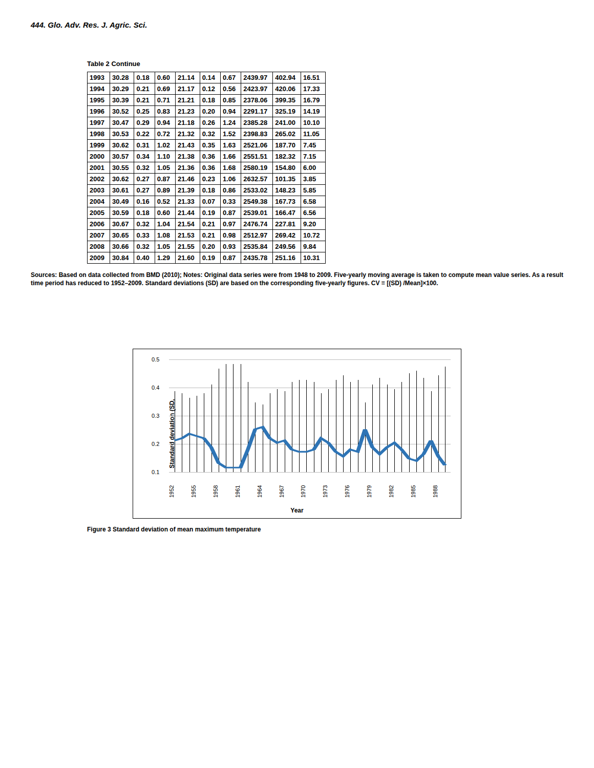444. Glo. Adv. Res. J. Agric. Sci.
Table 2 Continue
| 1993 | 30.28 | 0.18 | 0.60 | 21.14 | 0.14 | 0.67 | 2439.97 | 402.94 | 16.51 |
| 1994 | 30.29 | 0.21 | 0.69 | 21.17 | 0.12 | 0.56 | 2423.97 | 420.06 | 17.33 |
| 1995 | 30.39 | 0.21 | 0.71 | 21.21 | 0.18 | 0.85 | 2378.06 | 399.35 | 16.79 |
| 1996 | 30.52 | 0.25 | 0.83 | 21.23 | 0.20 | 0.94 | 2291.17 | 325.19 | 14.19 |
| 1997 | 30.47 | 0.29 | 0.94 | 21.18 | 0.26 | 1.24 | 2385.28 | 241.00 | 10.10 |
| 1998 | 30.53 | 0.22 | 0.72 | 21.32 | 0.32 | 1.52 | 2398.83 | 265.02 | 11.05 |
| 1999 | 30.62 | 0.31 | 1.02 | 21.43 | 0.35 | 1.63 | 2521.06 | 187.70 | 7.45 |
| 2000 | 30.57 | 0.34 | 1.10 | 21.38 | 0.36 | 1.66 | 2551.51 | 182.32 | 7.15 |
| 2001 | 30.55 | 0.32 | 1.05 | 21.36 | 0.36 | 1.68 | 2580.19 | 154.80 | 6.00 |
| 2002 | 30.62 | 0.27 | 0.87 | 21.46 | 0.23 | 1.06 | 2632.57 | 101.35 | 3.85 |
| 2003 | 30.61 | 0.27 | 0.89 | 21.39 | 0.18 | 0.86 | 2533.02 | 148.23 | 5.85 |
| 2004 | 30.49 | 0.16 | 0.52 | 21.33 | 0.07 | 0.33 | 2549.38 | 167.73 | 6.58 |
| 2005 | 30.59 | 0.18 | 0.60 | 21.44 | 0.19 | 0.87 | 2539.01 | 166.47 | 6.56 |
| 2006 | 30.67 | 0.32 | 1.04 | 21.54 | 0.21 | 0.97 | 2476.74 | 227.81 | 9.20 |
| 2007 | 30.65 | 0.33 | 1.08 | 21.53 | 0.21 | 0.98 | 2512.97 | 269.42 | 10.72 |
| 2008 | 30.66 | 0.32 | 1.05 | 21.55 | 0.20 | 0.93 | 2535.84 | 249.56 | 9.84 |
| 2009 | 30.84 | 0.40 | 1.29 | 21.60 | 0.19 | 0.87 | 2435.78 | 251.16 | 10.31 |
Sources: Based on data collected from BMD (2010); Notes: Original data series were from 1948 to 2009. Five-yearly moving average is taken to compute mean value series. As a result time period has reduced to 1952–2009. Standard deviations (SD) are based on the corresponding five-yearly figures. CV = [(SD) /Mean]×100.
Standard deviation (SD,
0.5
0.4
0.3
0.2
0.1
1952 1955 1958 1961 1964 1967 1970 1973 1976 1979 1982 1985 1988
Year
Figure 3 Standard deviation of mean maximum temperature